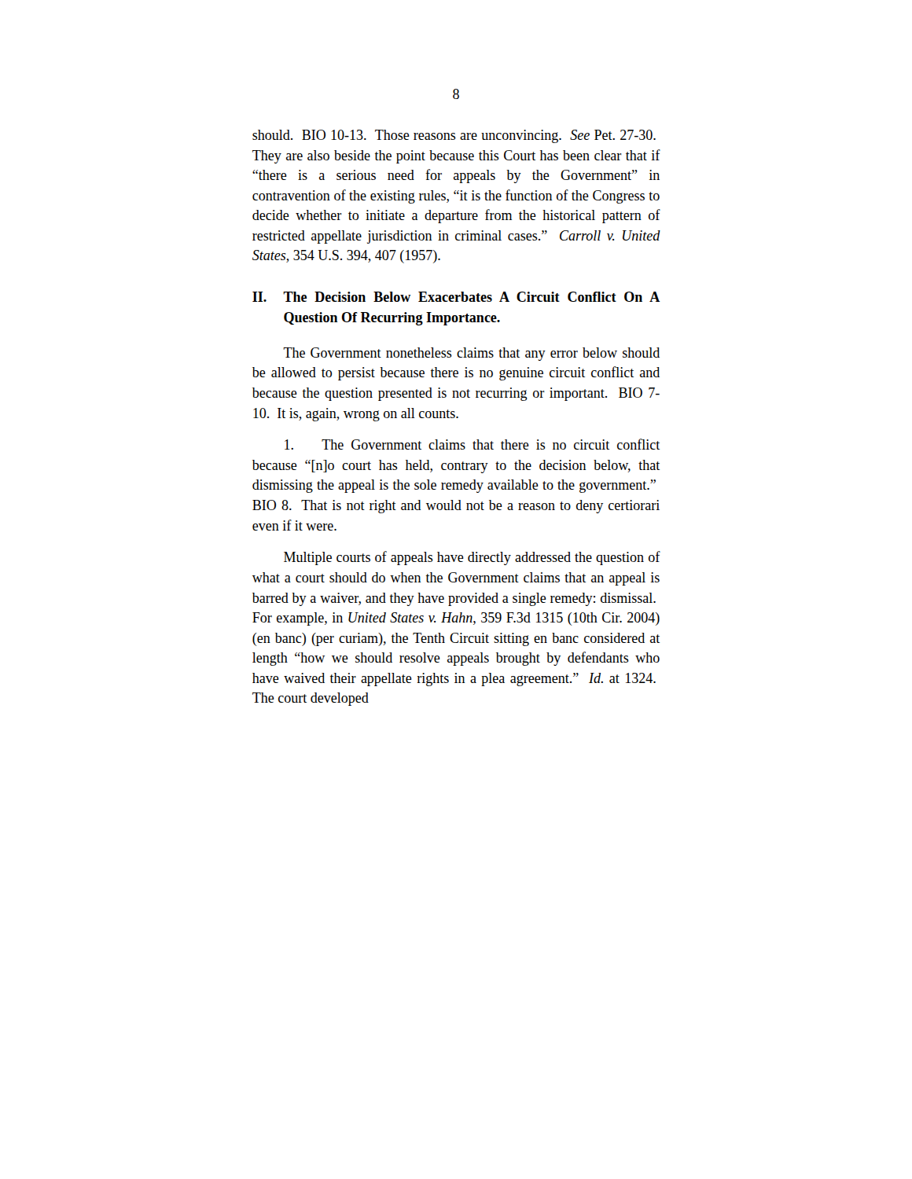8
should. BIO 10-13. Those reasons are unconvincing. See Pet. 27-30. They are also beside the point because this Court has been clear that if “there is a serious need for appeals by the Government” in contravention of the existing rules, “it is the function of the Congress to decide whether to initiate a departure from the historical pattern of restricted appellate jurisdiction in criminal cases.” Carroll v. United States, 354 U.S. 394, 407 (1957).
II. The Decision Below Exacerbates A Circuit Conflict On A Question Of Recurring Importance.
The Government nonetheless claims that any error below should be allowed to persist because there is no genuine circuit conflict and because the question presented is not recurring or important. BIO 7-10. It is, again, wrong on all counts.
1. The Government claims that there is no circuit conflict because “[n]o court has held, contrary to the decision below, that dismissing the appeal is the sole remedy available to the government.” BIO 8. That is not right and would not be a reason to deny certiorari even if it were.
Multiple courts of appeals have directly addressed the question of what a court should do when the Government claims that an appeal is barred by a waiver, and they have provided a single remedy: dismissal. For example, in United States v. Hahn, 359 F.3d 1315 (10th Cir. 2004) (en banc) (per curiam), the Tenth Circuit sitting en banc considered at length “how we should resolve appeals brought by defendants who have waived their appellate rights in a plea agreement.” Id. at 1324. The court developed